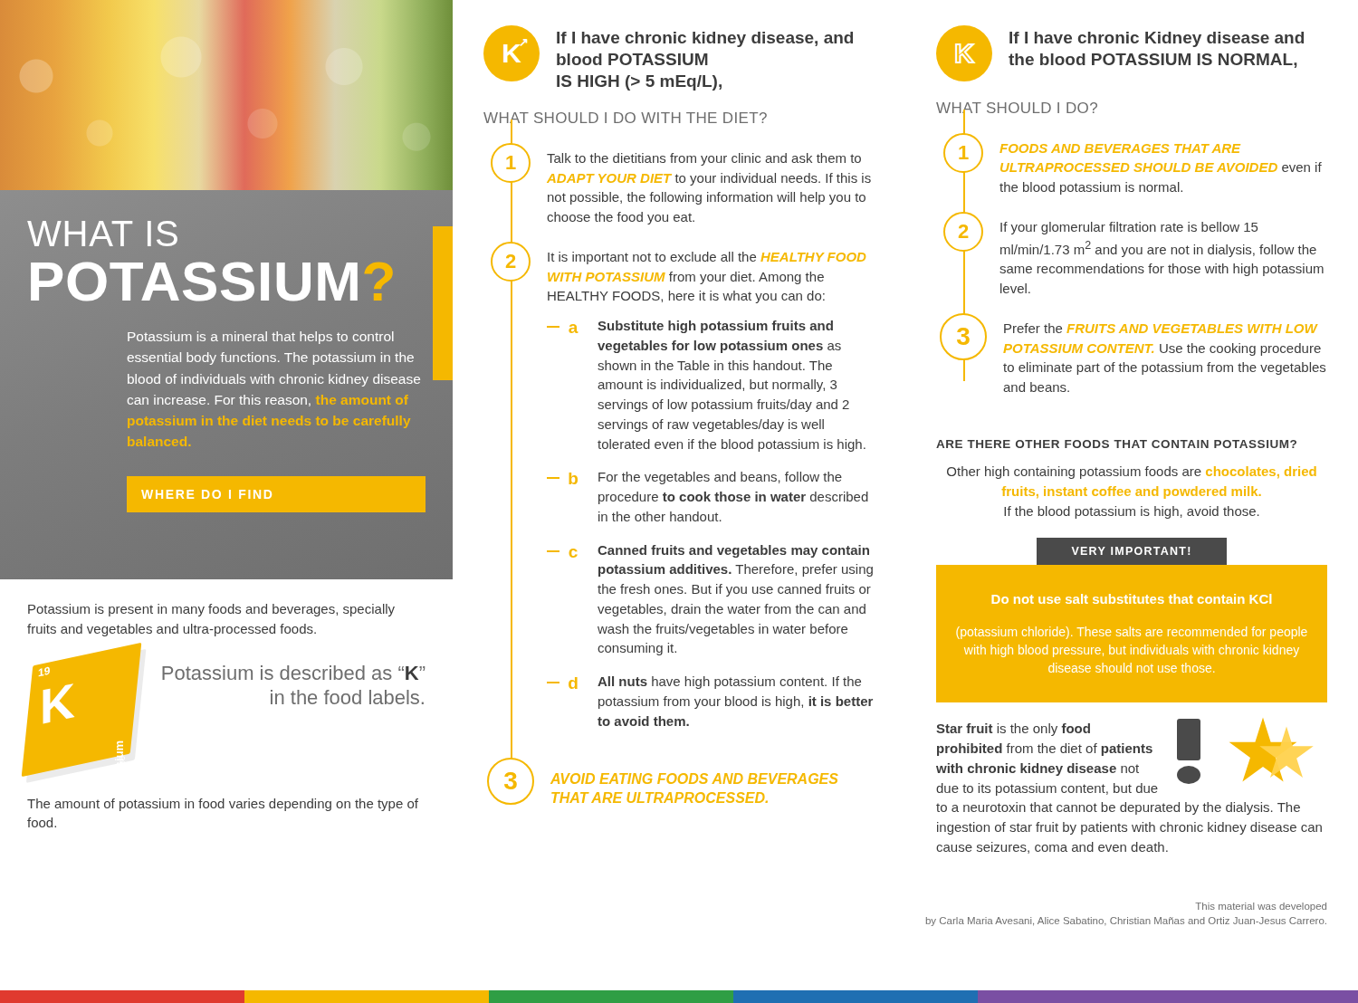WHAT IS
POTASSIUM?
Potassium is a mineral that helps to control essential body functions. The potassium in the blood of individuals with chronic kidney disease can increase. For this reason, the amount of potassium in the diet needs to be carefully balanced.
WHERE DO I FIND
Potassium is present in many foods and beverages, specially fruits and vegetables and ultra-processed foods.
19 K Potassium 39.0983
Potassium is described as “K” in the food labels.
The amount of potassium in food varies depending on the type of food.
↗K
If I have chronic kidney disease, and blood POTASSIUM
IS HIGH (> 5 mEq/L),
WHAT SHOULD I DO WITH THE DIET?
1
Talk to the dietitians from your clinic and ask them to ADAPT YOUR DIET to your individual needs. If this is not possible, the following information will help you to choose the food you eat.
2
It is important not to exclude all the HEALTHY FOOD WITH POTASSIUM from your diet. Among the HEALTHY FOODS, here it is what you can do:
a Substitute high potassium fruits and vegetables for low potassium ones as shown in the Table in this handout. The amount is individualized, but normally, 3 servings of low potassium fruits/day and 2 servings of raw vegetables/day is well tolerated even if the blood potassium is high.
b For the vegetables and beans, follow the procedure to cook those in water described in the other handout.
c Canned fruits and vegetables may contain potassium additives. Therefore, prefer using the fresh ones. But if you use canned fruits or vegetables, drain the water from the can and wash the fruits/vegetables in water before consuming it.
d All nuts have high potassium content. If the potassium from your blood is high, it is better to avoid them.
3
AVOID EATING FOODS AND BEVERAGES THAT ARE ULTRAPROCESSED.
K
If I have chronic Kidney disease and the blood POTASSIUM IS NORMAL,
WHAT SHOULD I DO?
1
FOODS AND BEVERAGES THAT ARE ULTRAPROCESSED SHOULD BE AVOIDED even if the blood potassium is normal.
2
If your glomerular filtration rate is bellow 15 ml/min/1.73 m2 and you are not in dialysis, follow the same recommendations for those with high potassium level.
3
Prefer the FRUITS AND VEGETABLES WITH LOW POTASSIUM CONTENT. Use the cooking procedure to eliminate part of the potassium from the vegetables and beans.
Are there other foods that contain potassium?
Other high containing potassium foods are chocolates, dried fruits, instant coffee and powdered milk.
If the blood potassium is high, avoid those.
Very important!
Do not use salt substitutes that contain KCl
(potassium chloride). These salts are recommended for people with high blood pressure, but individuals with chronic kidney disease should not use those.
Star fruit is the only food prohibited from the diet of patients with chronic kidney disease not due to its potassium content, but due to a neurotoxin that cannot be depurated by the dialysis. The ingestion of star fruit by patients with chronic kidney disease can cause seizures, coma and even death.
This material was developed
by Carla Maria Avesani, Alice Sabatino, Christian Mañas and Ortiz Juan-Jesus Carrero.